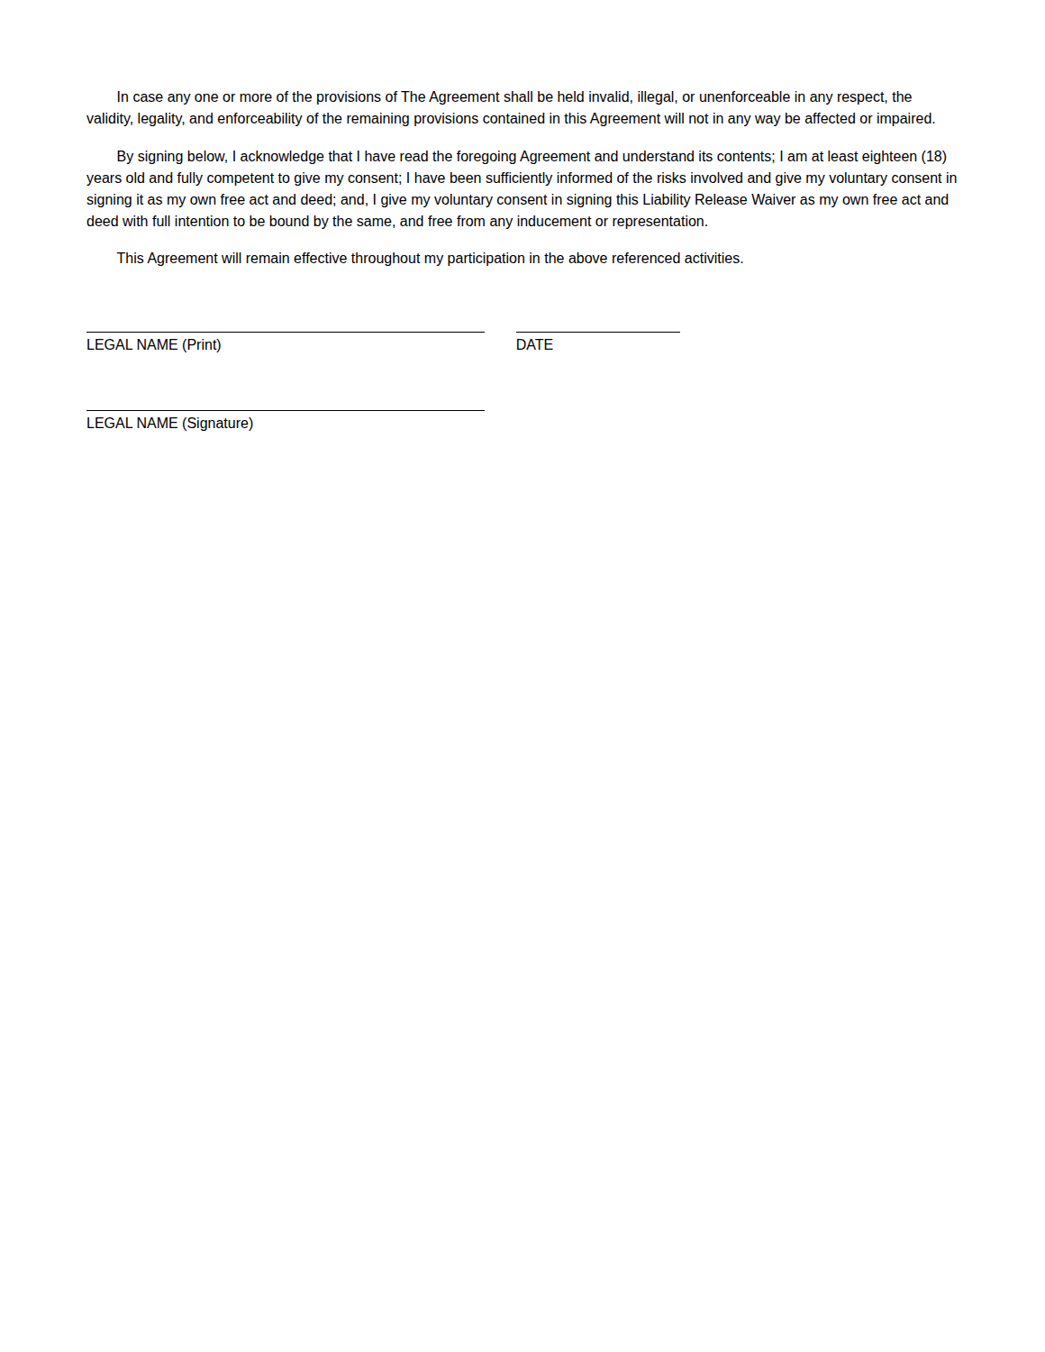In case any one or more of the provisions of The Agreement shall be held invalid, illegal, or unenforceable in any respect, the validity, legality, and enforceability of the remaining provisions contained in this Agreement will not in any way be affected or impaired.
By signing below, I acknowledge that I have read the foregoing Agreement and understand its contents; I am at least eighteen (18) years old and fully competent to give my consent; I have been sufficiently informed of the risks involved and give my voluntary consent in signing it as my own free act and deed; and, I give my voluntary consent in signing this Liability Release Waiver as my own free act and deed with full intention to be bound by the same, and free from any inducement or representation.
This Agreement will remain effective throughout my participation in the above referenced activities.
LEGAL NAME (Print)
DATE
LEGAL NAME (Signature)